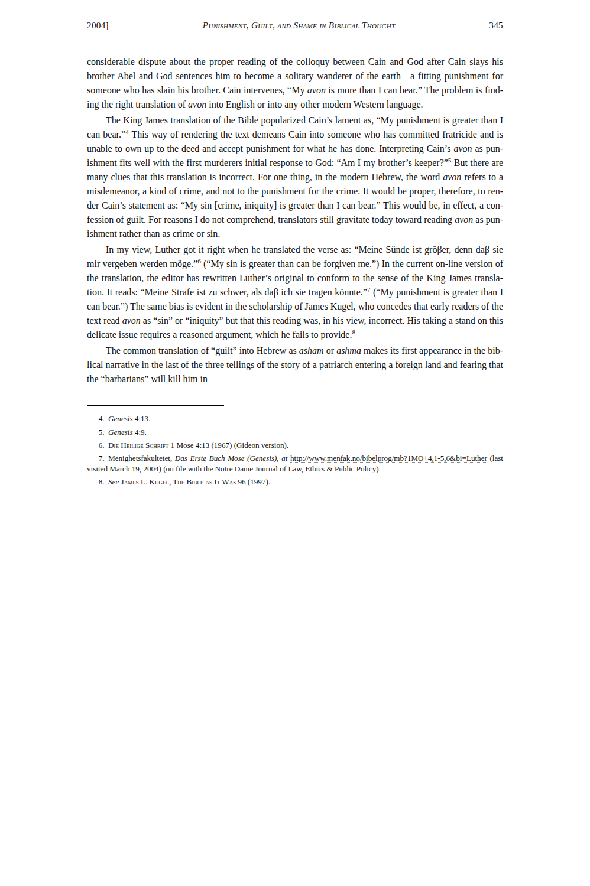2004] Punishment, Guilt, and Shame in Biblical Thought 345
considerable dispute about the proper reading of the colloquy between Cain and God after Cain slays his brother Abel and God sentences him to become a solitary wanderer of the earth—a fitting punishment for someone who has slain his brother. Cain intervenes, “My avon is more than I can bear.” The problem is finding the right translation of avon into English or into any other modern Western language.
The King James translation of the Bible popularized Cain’s lament as, “My punishment is greater than I can bear.”4 This way of rendering the text demeans Cain into someone who has committed fratricide and is unable to own up to the deed and accept punishment for what he has done. Interpreting Cain’s avon as punishment fits well with the first murderers initial response to God: “Am I my brother’s keeper?”5 But there are many clues that this translation is incorrect. For one thing, in the modern Hebrew, the word avon refers to a misdemeanor, a kind of crime, and not to the punishment for the crime. It would be proper, therefore, to render Cain’s statement as: “My sin [crime, iniquity] is greater than I can bear.” This would be, in effect, a confession of guilt. For reasons I do not comprehend, translators still gravitate today toward reading avon as punishment rather than as crime or sin.
In my view, Luther got it right when he translated the verse as: “Meine Sünde ist gröβer, denn daβ sie mir vergeben werden möge.”6 (“My sin is greater than can be forgiven me.”) In the current on-line version of the translation, the editor has rewritten Luther’s original to conform to the sense of the King James translation. It reads: “Meine Strafe ist zu schwer, als daβ ich sie tragen könnte.”7 (“My punishment is greater than I can bear.”) The same bias is evident in the scholarship of James Kugel, who concedes that early readers of the text read avon as “sin” or “iniquity” but that this reading was, in his view, incorrect. His taking a stand on this delicate issue requires a reasoned argument, which he fails to provide.8
The common translation of “guilt” into Hebrew as asham or ashma makes its first appearance in the biblical narrative in the last of the three tellings of the story of a patriarch entering a foreign land and fearing that the “barbarians” will kill him in
Genesis 4:13.
Genesis 4:9.
Die Heilige Schrift 1 Mose 4:13 (1967) (Gideon version).
Menighetsfakultetet, Das Erste Buch Mose (Genesis), at http://www.menfak.no/bibelprog/mb?1MO+4,1-5,6&bi=Luther (last visited March 19, 2004) (on file with the Notre Dame Journal of Law, Ethics & Public Policy).
See James L. Kugel, The Bible as It Was 96 (1997).